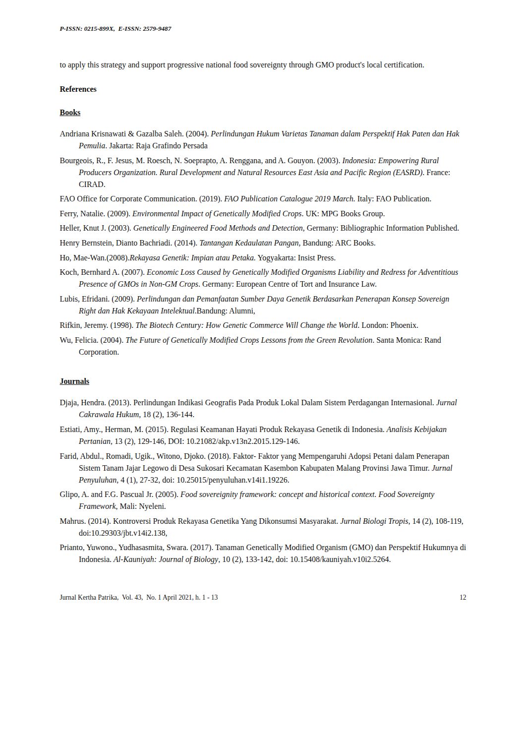P-ISSN: 0215-899X, E-ISSN: 2579-9487
to apply this strategy and support progressive national food sovereignty through GMO product's local certification.
References
Books
Andriana Krisnawati & Gazalba Saleh. (2004). Perlindungan Hukum Varietas Tanaman dalam Perspektif Hak Paten dan Hak Pemulia. Jakarta: Raja Grafindo Persada
Bourgeois, R., F. Jesus, M. Roesch, N. Soeprapto, A. Renggana, and A. Gouyon. (2003). Indonesia: Empowering Rural Producers Organization. Rural Development and Natural Resources East Asia and Pacific Region (EASRD). France: CIRAD.
FAO Office for Corporate Communication. (2019). FAO Publication Catalogue 2019 March. Italy: FAO Publication.
Ferry, Natalie. (2009). Environmental Impact of Genetically Modified Crops. UK: MPG Books Group.
Heller, Knut J. (2003). Genetically Engineered Food Methods and Detection, Germany: Bibliographic Information Published.
Henry Bernstein, Dianto Bachriadi. (2014). Tantangan Kedaulatan Pangan, Bandung: ARC Books.
Ho, Mae-Wan.(2008).Rekayasa Genetik: Impian atau Petaka. Yogyakarta: Insist Press.
Koch, Bernhard A. (2007). Economic Loss Caused by Genetically Modified Organisms Liability and Redress for Adventitious Presence of GMOs in Non-GM Crops. Germany: European Centre of Tort and Insurance Law.
Lubis, Efridani. (2009). Perlindungan dan Pemanfaatan Sumber Daya Genetik Berdasarkan Penerapan Konsep Sovereign Right dan Hak Kekayaan Intelektual.Bandung: Alumni,
Rifkin, Jeremy. (1998). The Biotech Century: How Genetic Commerce Will Change the World. London: Phoenix.
Wu, Felicia. (2004). The Future of Genetically Modified Crops Lessons from the Green Revolution. Santa Monica: Rand Corporation.
Journals
Djaja, Hendra. (2013). Perlindungan Indikasi Geografis Pada Produk Lokal Dalam Sistem Perdagangan Internasional. Jurnal Cakrawala Hukum, 18 (2), 136-144.
Estiati, Amy., Herman, M. (2015). Regulasi Keamanan Hayati Produk Rekayasa Genetik di Indonesia. Analisis Kebijakan Pertanian, 13 (2), 129-146, DOI: 10.21082/akp.v13n2.2015.129-146.
Farid, Abdul., Romadi, Ugik., Witono, Djoko. (2018). Faktor- Faktor yang Mempengaruhi Adopsi Petani dalam Penerapan Sistem Tanam Jajar Legowo di Desa Sukosari Kecamatan Kasembon Kabupaten Malang Provinsi Jawa Timur. Jurnal Penyuluhan, 4 (1), 27-32, doi: 10.25015/penyuluhan.v14i1.19226.
Glipo, A. and F.G. Pascual Jr. (2005). Food sovereignity framework: concept and historical context. Food Sovereignty Framework, Mali: Nyeleni.
Mahrus. (2014). Kontroversi Produk Rekayasa Genetika Yang Dikonsumsi Masyarakat. Jurnal Biologi Tropis, 14 (2), 108-119, doi:10.29303/jbt.v14i2.138,
Prianto, Yuwono., Yudhasasmita, Swara. (2017). Tanaman Genetically Modified Organism (GMO) dan Perspektif Hukumnya di Indonesia. Al-Kauniyah: Journal of Biology, 10 (2), 133-142, doi: 10.15408/kauniyah.v10i2.5264.
Jurnal Kertha Patrika, Vol. 43, No. 1 April 2021, h. 1 - 13 12